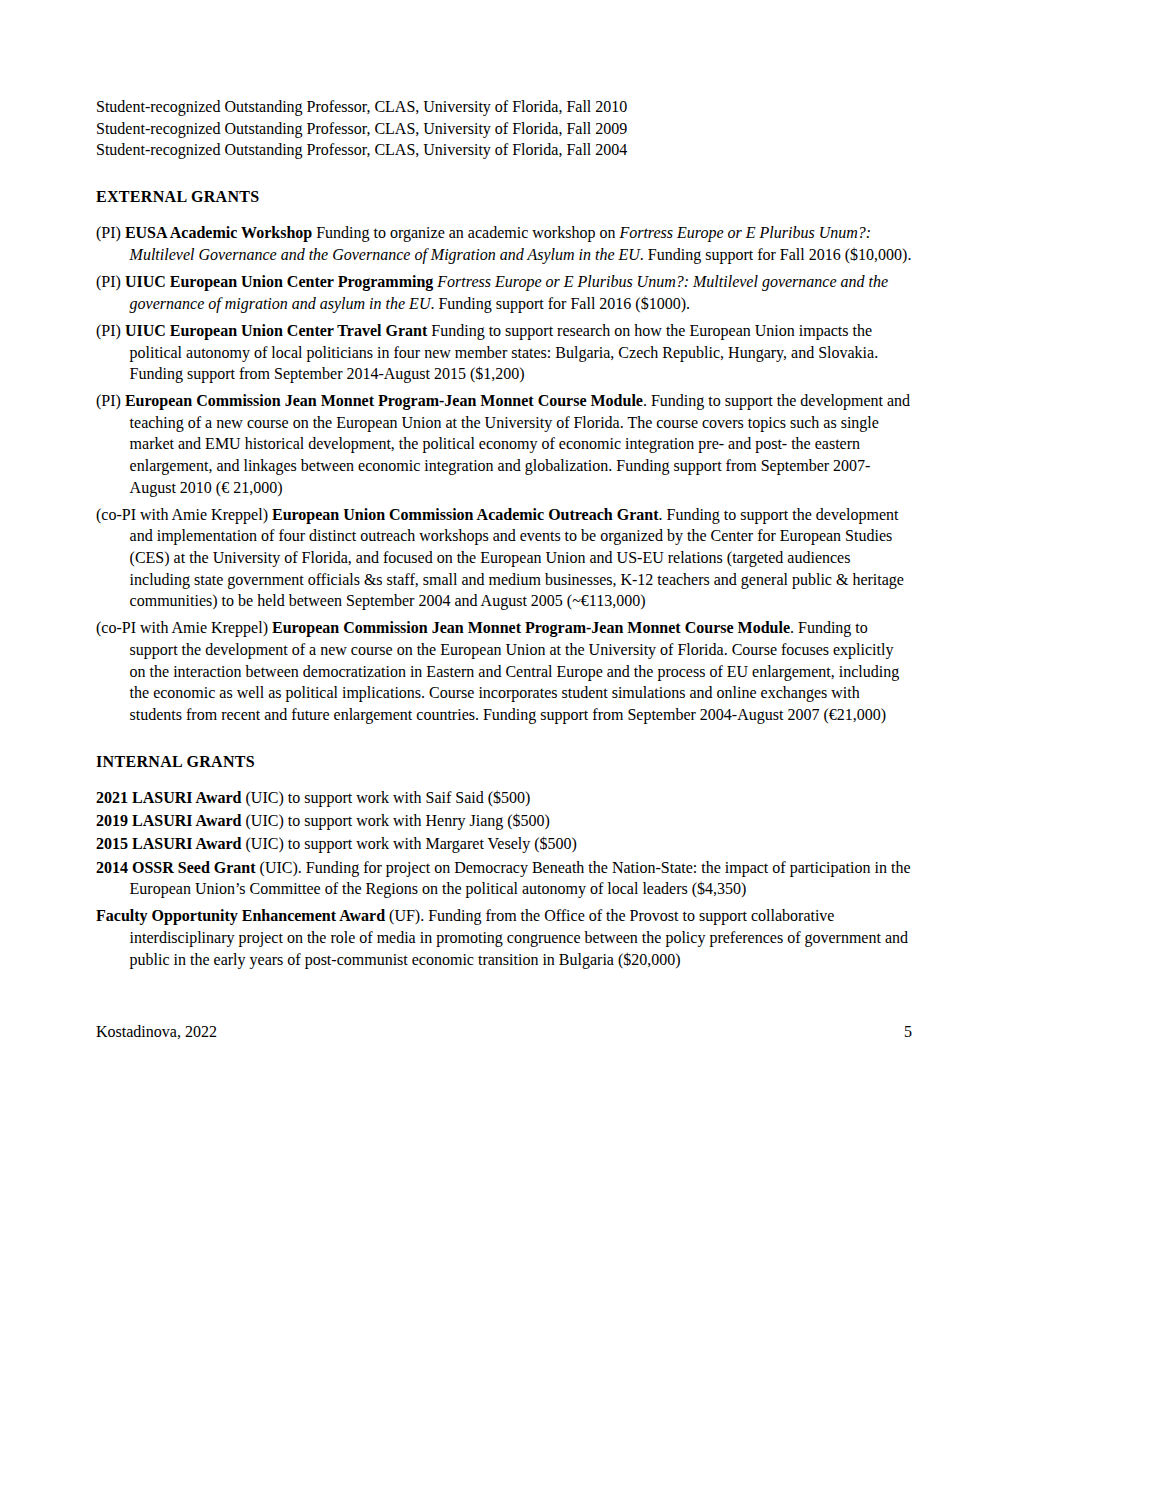Student-recognized Outstanding Professor, CLAS, University of Florida, Fall 2010
Student-recognized Outstanding Professor, CLAS, University of Florida, Fall 2009
Student-recognized Outstanding Professor, CLAS, University of Florida, Fall 2004
EXTERNAL GRANTS
(PI) EUSA Academic Workshop Funding to organize an academic workshop on Fortress Europe or E Pluribus Unum?: Multilevel Governance and the Governance of Migration and Asylum in the EU. Funding support for Fall 2016 ($10,000).
(PI) UIUC European Union Center Programming Fortress Europe or E Pluribus Unum?: Multilevel governance and the governance of migration and asylum in the EU. Funding support for Fall 2016 ($1000).
(PI) UIUC European Union Center Travel Grant Funding to support research on how the European Union impacts the political autonomy of local politicians in four new member states: Bulgaria, Czech Republic, Hungary, and Slovakia. Funding support from September 2014-August 2015 ($1,200)
(PI) European Commission Jean Monnet Program-Jean Monnet Course Module. Funding to support the development and teaching of a new course on the European Union at the University of Florida. The course covers topics such as single market and EMU historical development, the political economy of economic integration pre- and post- the eastern enlargement, and linkages between economic integration and globalization. Funding support from September 2007-August 2010 (€ 21,000)
(co-PI with Amie Kreppel) European Union Commission Academic Outreach Grant. Funding to support the development and implementation of four distinct outreach workshops and events to be organized by the Center for European Studies (CES) at the University of Florida, and focused on the European Union and US-EU relations (targeted audiences including state government officials &s staff, small and medium businesses, K-12 teachers and general public & heritage communities) to be held between September 2004 and August 2005 (~€113,000)
(co-PI with Amie Kreppel) European Commission Jean Monnet Program-Jean Monnet Course Module. Funding to support the development of a new course on the European Union at the University of Florida. Course focuses explicitly on the interaction between democratization in Eastern and Central Europe and the process of EU enlargement, including the economic as well as political implications. Course incorporates student simulations and online exchanges with students from recent and future enlargement countries. Funding support from September 2004-August 2007 (€21,000)
INTERNAL GRANTS
2021 LASURI Award (UIC) to support work with Saif Said ($500)
2019 LASURI Award (UIC) to support work with Henry Jiang ($500)
2015 LASURI Award (UIC) to support work with Margaret Vesely ($500)
2014 OSSR Seed Grant (UIC). Funding for project on Democracy Beneath the Nation-State: the impact of participation in the European Union’s Committee of the Regions on the political autonomy of local leaders ($4,350)
Faculty Opportunity Enhancement Award (UF). Funding from the Office of the Provost to support collaborative interdisciplinary project on the role of media in promoting congruence between the policy preferences of government and public in the early years of post-communist economic transition in Bulgaria ($20,000)
Kostadinova, 2022 5